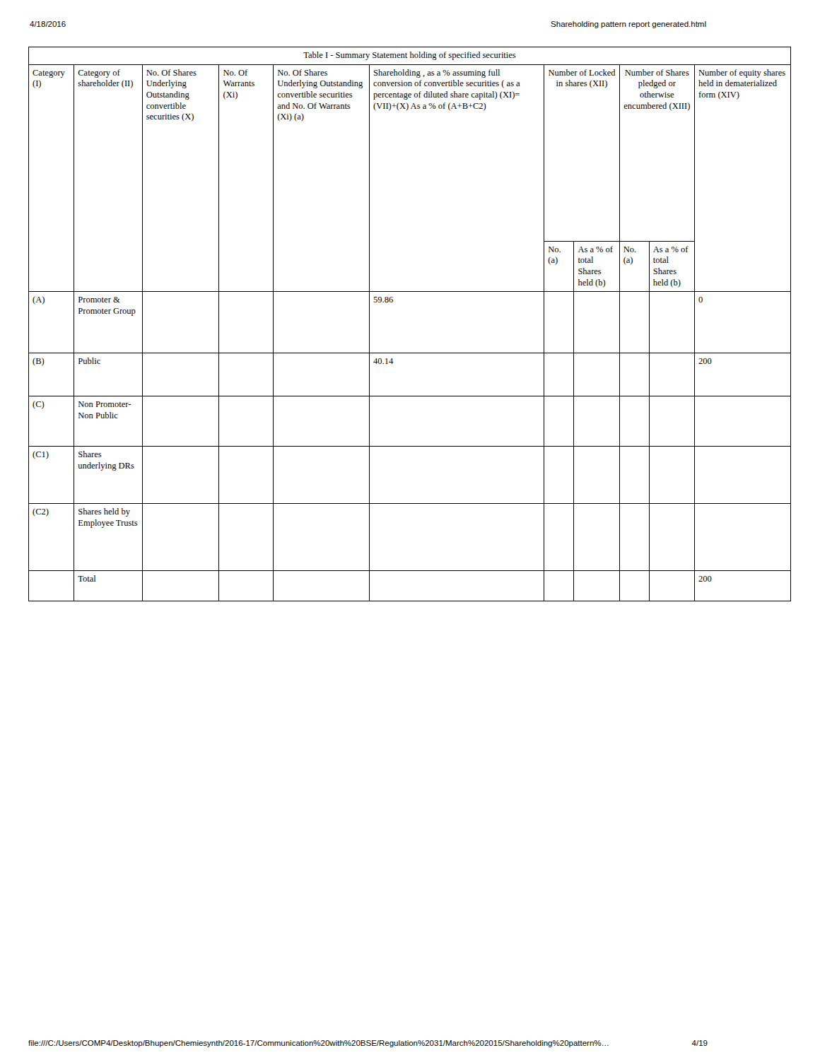4/18/2016
Shareholding pattern report generated.html
| Table I - Summary Statement holding of specified securities |
| Category (I) | Category of shareholder (II) | No. Of Shares Underlying Outstanding convertible securities (X) | No. Of Warrants (Xi) | No. Of Shares Underlying Outstanding convertible securities and No. Of Warrants (Xi) (a) | Shareholding , as a % assuming full conversion of convertible securities ( as a percentage of diluted share capital) (XI)= (VII)+(X) As a % of (A+B+C2) | Number of Locked in shares (XII) | Number of Shares pledged or otherwise encumbered (XIII) | Number of equity shares held in dematerialized form (XIV) |
| No. (a) | As a % of total Shares held (b) | No. (a) | As a % of total Shares held (b) |
| (A) | Promoter & Promoter Group | | | | 59.86 | | | | | 0 |
| (B) | Public | | | | 40.14 | | | | | 200 |
| (C) | Non Promoter- Non Public | | | | | | | | | |
| (C1) | Shares underlying DRs | | | | | | | | | |
| (C2) | Shares held by Employee Trusts | | | | | | | | | |
| | Total | | | | | | | | | 200 |
file:///C:/Users/COMP4/Desktop/Bhupen/Chemiesynth/2016-17/Communication%20with%20BSE/Regulation%2031/March%202015/Shareholding%20pattern%…
4/19